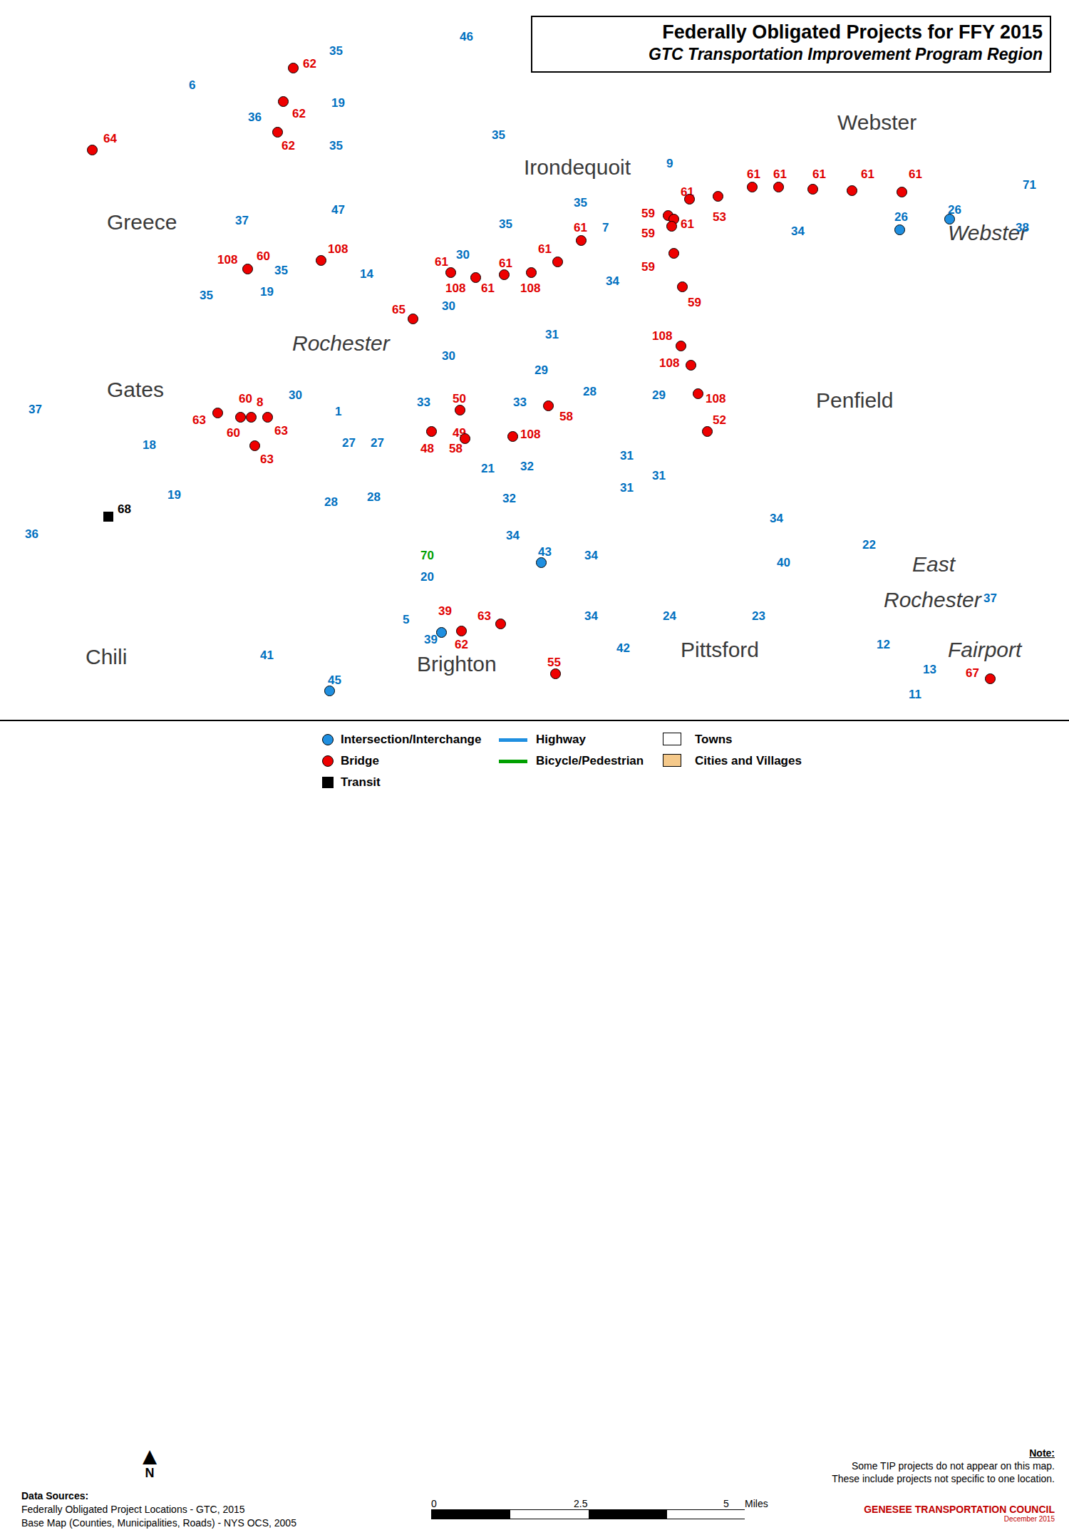Federally Obligated Projects for FFY 2015
GTC Transportation Improvement Program Region
Webster
Webster
Irondequoit
Greece
Rochester
Gates
Penfield
East
Rochester
Fairport
Pittsford
Brighton
Chili
35
46
6
19
36
35
35
9
35
35
37
47
7
26
26
38
34
35
35
19
14
30
34
30
30
31
29
30
37
18
19
36
1
33
33
28
29
27
27
21
32
31
31
31
28
28
32
34
43
34
34
22
40
37
23
24
34
42
12
13
11
41
45
5
39
20
71
62
62
62
64
108
60
108
65
61
108
61
61
108
61
61
61
61
61
61
61
61
53
59
59
61
59
59
108
108
108
52
63
60
60
63
63
8
50
49
48
58
108
58
39
62
63
55
67
70
68
▲
N
Intersection/Interchange
Bridge
Transit
Highway
Bicycle/Pedestrian
Towns
Cities and Villages
0 2.5 5 Miles
Data Sources:
Federally Obligated Project Locations - GTC, 2015
Base Map (Counties, Municipalities, Roads) - NYS OCS, 2005
Note:
Some TIP projects do not appear on this map.
These include projects not specific to one location.
GENESEE TRANSPORTATION COUNCIL
December 2015